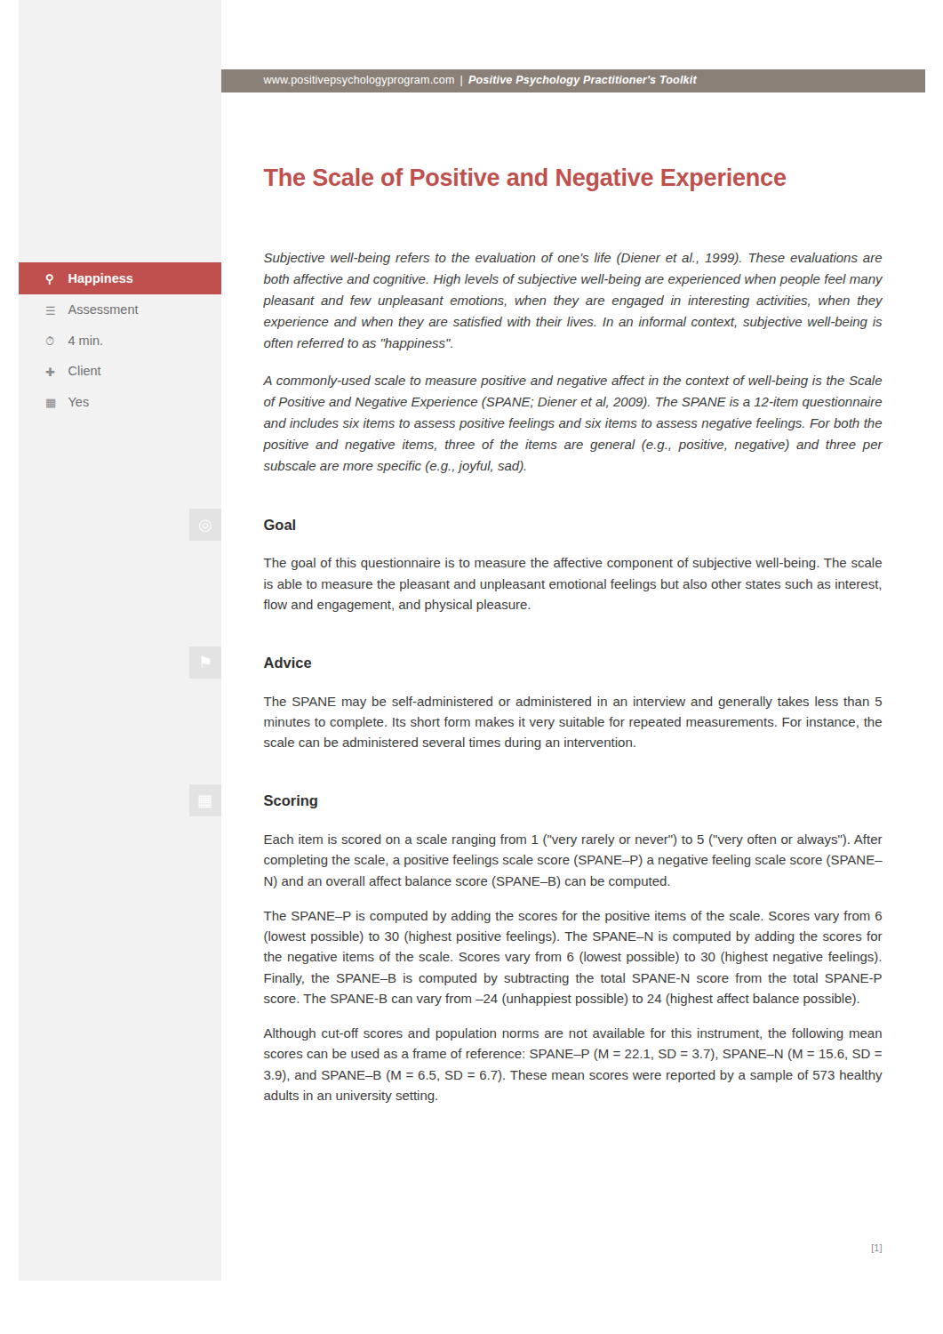www.positivepsychologyprogram.com | Positive Psychology Practitioner's Toolkit
⚲Happiness
☰Assessment
⏱4 min.
✚Client
▦Yes
The Scale of Positive and Negative Experience
Subjective well-being refers to the evaluation of one's life (Diener et al., 1999). These evaluations are both affective and cognitive. High levels of subjective well-being are experienced when people feel many pleasant and few unpleasant emotions, when they are engaged in interesting activities, when they experience and when they are satisfied with their lives. In an informal context, subjective well-being is often referred to as "happiness".
A commonly-used scale to measure positive and negative affect in the context of well-being is the Scale of Positive and Negative Experience (SPANE; Diener et al, 2009). The SPANE is a 12-item questionnaire and includes six items to assess positive feelings and six items to assess negative feelings. For both the positive and negative items, three of the items are general (e.g., positive, negative) and three per subscale are more specific (e.g., joyful, sad).
◎
Goal
The goal of this questionnaire is to measure the affective component of subjective well-being. The scale is able to measure the pleasant and unpleasant emotional feelings but also other states such as interest, flow and engagement, and physical pleasure.
⚑
Advice
The SPANE may be self-administered or administered in an interview and generally takes less than 5 minutes to complete. Its short form makes it very suitable for repeated measurements. For instance, the scale can be administered several times during an intervention.
▦
Scoring
Each item is scored on a scale ranging from 1 ("very rarely or never") to 5 ("very often or always"). After completing the scale, a positive feelings scale score (SPANE–P) a negative feeling scale score (SPANE–N) and an overall affect balance score (SPANE–B) can be computed.
The SPANE–P is computed by adding the scores for the positive items of the scale. Scores vary from 6 (lowest possible) to 30 (highest positive feelings). The SPANE–N is computed by adding the scores for the negative items of the scale. Scores vary from 6 (lowest possible) to 30 (highest negative feelings). Finally, the SPANE–B is computed by subtracting the total SPANE-N score from the total SPANE-P score. The SPANE-B can vary from –24 (unhappiest possible) to 24 (highest affect balance possible).
Although cut-off scores and population norms are not available for this instrument, the following mean scores can be used as a frame of reference: SPANE–P (M = 22.1, SD = 3.7), SPANE–N (M = 15.6, SD = 3.9), and SPANE–B (M = 6.5, SD = 6.7). These mean scores were reported by a sample of 573 healthy adults in an university setting.
[1]